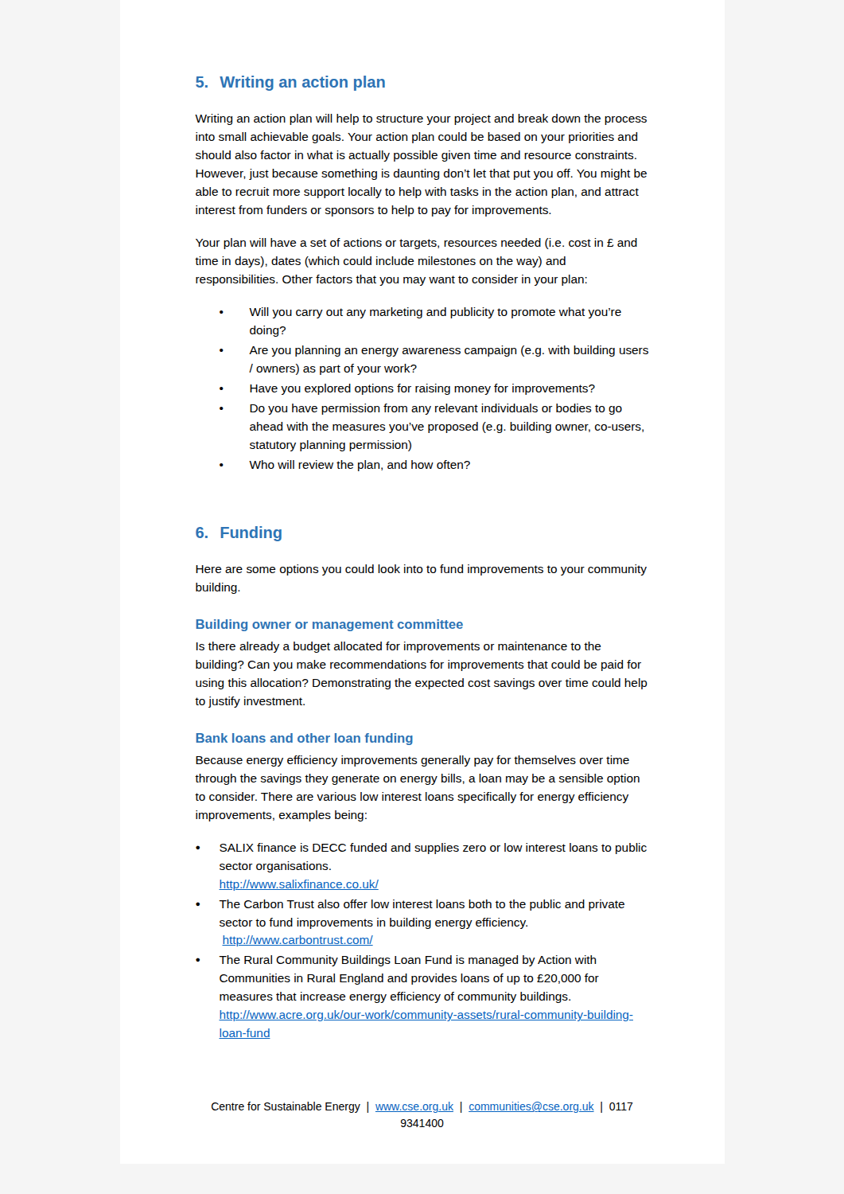5. Writing an action plan
Writing an action plan will help to structure your project and break down the process into small achievable goals. Your action plan could be based on your priorities and should also factor in what is actually possible given time and resource constraints. However, just because something is daunting don’t let that put you off. You might be able to recruit more support locally to help with tasks in the action plan, and attract interest from funders or sponsors to help to pay for improvements.
Your plan will have a set of actions or targets, resources needed (i.e. cost in £ and time in days), dates (which could include milestones on the way) and responsibilities. Other factors that you may want to consider in your plan:
Will you carry out any marketing and publicity to promote what you’re doing?
Are you planning an energy awareness campaign (e.g. with building users / owners) as part of your work?
Have you explored options for raising money for improvements?
Do you have permission from any relevant individuals or bodies to go ahead with the measures you’ve proposed (e.g. building owner, co-users, statutory planning permission)
Who will review the plan, and how often?
6. Funding
Here are some options you could look into to fund improvements to your community building.
Building owner or management committee
Is there already a budget allocated for improvements or maintenance to the building? Can you make recommendations for improvements that could be paid for using this allocation? Demonstrating the expected cost savings over time could help to justify investment.
Bank loans and other loan funding
Because energy efficiency improvements generally pay for themselves over time through the savings they generate on energy bills, a loan may be a sensible option to consider. There are various low interest loans specifically for energy efficiency improvements, examples being:
SALIX finance is DECC funded and supplies zero or low interest loans to public sector organisations.
http://www.salixfinance.co.uk/
The Carbon Trust also offer low interest loans both to the public and private sector to fund improvements in building energy efficiency.
http://www.carbontrust.com/
The Rural Community Buildings Loan Fund is managed by Action with Communities in Rural England and provides loans of up to £20,000 for measures that increase energy efficiency of community buildings.
http://www.acre.org.uk/our-work/community-assets/rural-community-building-loan-fund
Centre for Sustainable Energy | www.cse.org.uk | communities@cse.org.uk | 0117 9341400